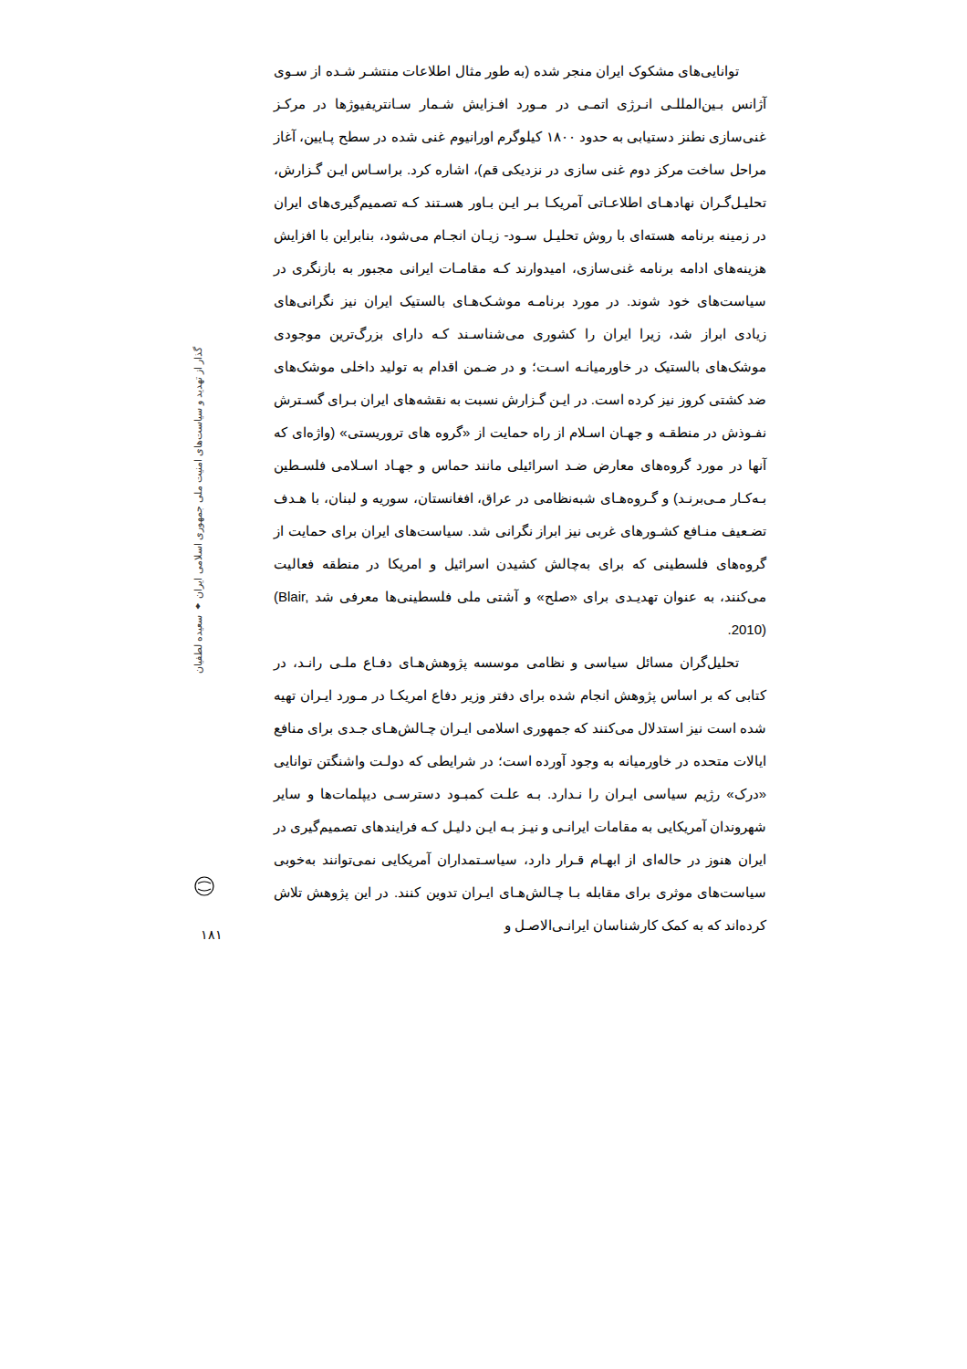توانایی‌های مشکوک ایران منجر شده (به طور مثال اطلاعات منتشـر شـده از سـوی آژانس بـین‌المللـی انـرژی اتمـی در مـورد افـزایش شـمار سـانتریفیوژها در مرکـز غنی‌سازی نطنز دستیابی به حدود ۱۸۰۰ کیلوگرم اورانیوم غنی شده در سطح پـایین، آغاز مراحل ساخت مرکز دوم غنی سازی در نزدیکی قم)، اشاره کرد. براسـاس ایـن گـزارش، تحلیـل‌گـران نهادهـای اطلاعـاتی آمریکـا بـر ایـن بـاور هسـتند کـه تصمیم‌گیری‌های ایران در زمینه برنامه هسته‌ای با روش تحلیـل سـود- زیـان انجـام می‌شود، بنابراین با افزایش هزینه‌های ادامه برنامه غنی‌سازی، امیدوارند کـه مقامـات ایرانی مجبور به بازنگری در سیاست‌های خود شوند. در مورد برنامـه موشـک‌هـای بالستیک ایران نیز نگرانی‌های زیادی ابراز شد، زیرا ایران را کشوری می‌شناسـند کـه دارای بزرگ‌ترین موجودی موشک‌های بالستیک در خاورمیانـه اسـت؛ و در ضـمن اقدام به تولید داخلی موشک‌های ضد کشتی کروز نیز کرده است. در ایـن گـزارش نسبت به نقشه‌های ایران بـرای گسـترش نفـوذش در منطقـه و جهـان اسـلام از راه حمایت از «گروه های تروریستی» (واژه‌ای که آنها در مورد گروه‌های معارض ضـد اسرائیلی مانند حماس و جهـاد اسـلامی فلسـطین بـه‌کـار مـی‌برنـد) و گـروه‌هـای شبه‌نظامی در عراق، افغانستان، سوریه و لبنان، با هـدف تضـعیف منـافع کشـورهای غربی نیز ابراز نگرانی شد. سیاست‌های ایران برای حمایت از گروه‌های فلسطینی که برای به‌چالش کشیدن اسرائیل و امریکا در منطقه فعالیت می‌کنند، به عنوان تهدیـدی برای «صلح» و آشتی ملی فلسطینی‌ها معرفی شد (Blair, 2010).
تحلیل‌گران مسائل سیاسی و نظامی موسسه پژوهش‌هـای دفـاع ملـی رانـد، در کتابی که بر اساس پژوهش انجام شده برای دفتر وزیر دفاع امریکـا در مـورد ایـران تهیه شده است نیز استدلال می‌کنند که جمهوری اسلامی ایـران چـالش‌هـای جـدی برای منافع ایالات متحده در خاورمیانه به وجود آورده است؛ در شرایطی که دولـت واشنگتن توانایی «درک» رژیم سیاسی ایـران را نـدارد. بـه علـت کمبـود دسترسـی دیپلمات‌ها و سایر شهروندان آمریکایی به مقامات ایرانـی و نیـز بـه ایـن دلیـل کـه فرایندهای تصمیم‌گیری در ایران هنوز در حاله‌ای از ابهـام قـرار دارد، سیاسـتمداران آمریکایی نمی‌توانند به‌خوبی سیاست‌های موثری برای مقابله بـا چـالش‌هـای ایـران تدوین کنند. در این پژوهش تلاش کرده‌اند که به کمک کارشناسان ایرانـی‌الاصـل و
گذار از تهدید و سیاست‌های امنیت ملی جمهوری اسلامی ایران ♦ سعیده لطفیان
۱۸۱